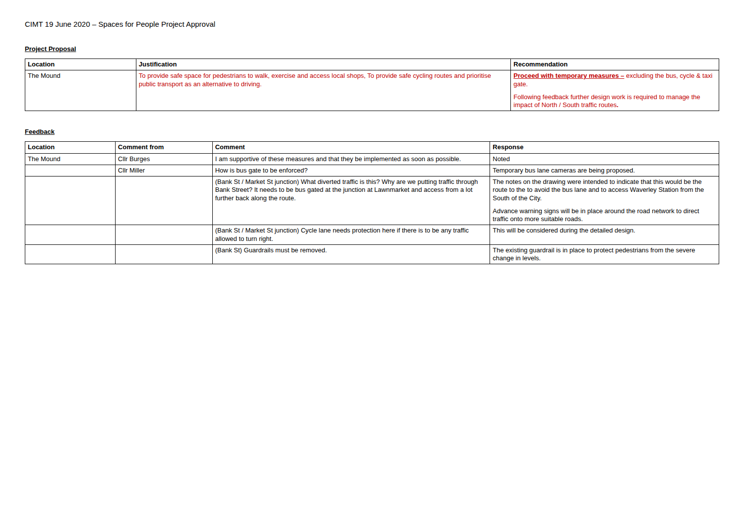CIMT 19 June 2020 – Spaces for People Project Approval
Project Proposal
| Location | Justification | Recommendation |
| --- | --- | --- |
| The Mound | To provide safe space for pedestrians to walk, exercise and access local shops, To provide safe cycling routes and prioritise public transport as an alternative to driving. | Proceed with temporary measures – excluding the bus, cycle & taxi gate. Following feedback further design work is required to manage the impact of North / South traffic routes . |
Feedback
| Location | Comment from | Comment | Response |
| --- | --- | --- | --- |
| The Mound | Cllr Burges | I am supportive of these measures and that they be implemented as soon as possible. | Noted |
| | Cllr Miller | How is bus gate to be enforced? | Temporary bus lane cameras are being proposed. |
| | | (Bank St / Market St junction) What diverted traffic is this? Why are we putting traffic through Bank Street? It needs to be bus gated at the junction at Lawnmarket and access from a lot further back along the route. | The notes on the drawing were intended to indicate that this would be the route to the to avoid the bus lane and to access Waverley Station from the South of the City. Advance warning signs will be in place around the road network to direct traffic onto more suitable roads. |
| | | (Bank St / Market St junction) Cycle lane needs protection here if there is to be any traffic allowed to turn right. | This will be considered during the detailed design. |
| | | (Bank St) Guardrails must be removed. | The existing guardrail is in place to protect pedestrians from the severe change in levels. |